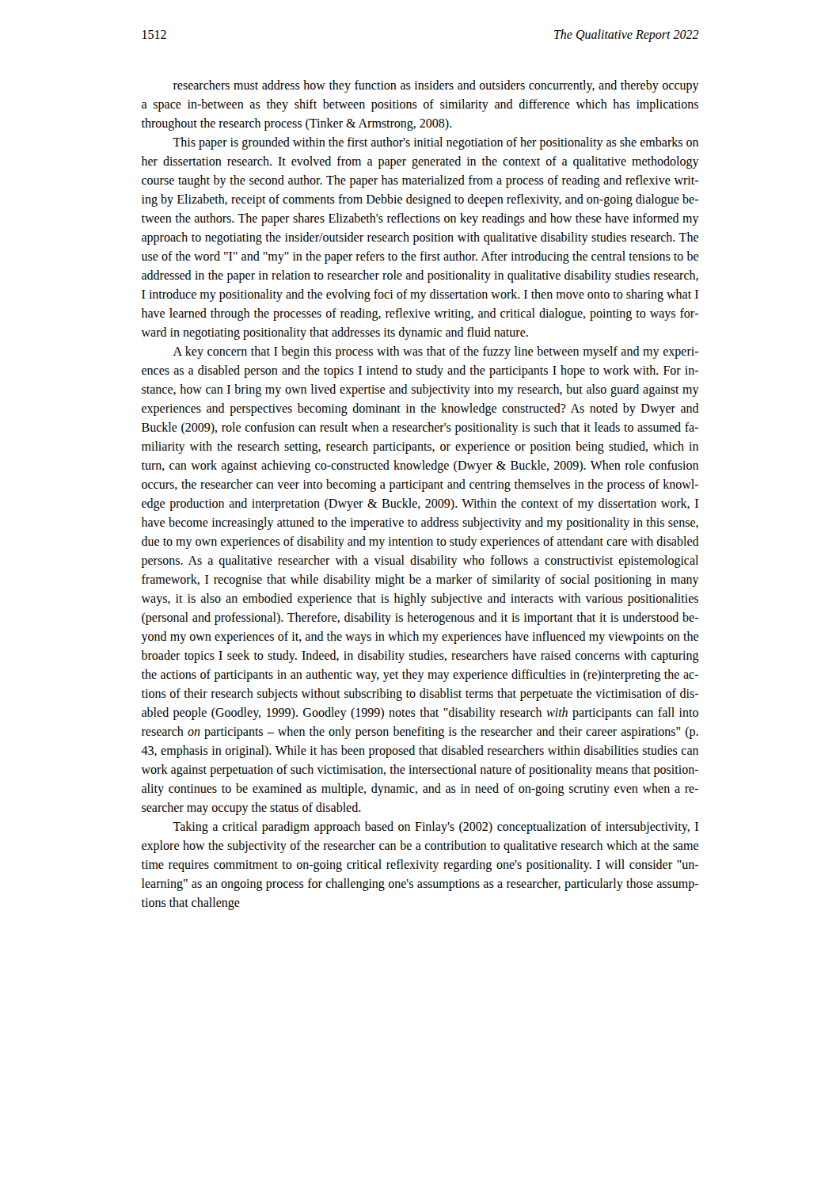1512 The Qualitative Report 2022
researchers must address how they function as insiders and outsiders concurrently, and thereby occupy a space in-between as they shift between positions of similarity and difference which has implications throughout the research process (Tinker & Armstrong, 2008).
This paper is grounded within the first author's initial negotiation of her positionality as she embarks on her dissertation research. It evolved from a paper generated in the context of a qualitative methodology course taught by the second author. The paper has materialized from a process of reading and reflexive writing by Elizabeth, receipt of comments from Debbie designed to deepen reflexivity, and on-going dialogue between the authors. The paper shares Elizabeth's reflections on key readings and how these have informed my approach to negotiating the insider/outsider research position with qualitative disability studies research. The use of the word "I" and "my" in the paper refers to the first author. After introducing the central tensions to be addressed in the paper in relation to researcher role and positionality in qualitative disability studies research, I introduce my positionality and the evolving foci of my dissertation work. I then move onto to sharing what I have learned through the processes of reading, reflexive writing, and critical dialogue, pointing to ways forward in negotiating positionality that addresses its dynamic and fluid nature.
A key concern that I begin this process with was that of the fuzzy line between myself and my experiences as a disabled person and the topics I intend to study and the participants I hope to work with. For instance, how can I bring my own lived expertise and subjectivity into my research, but also guard against my experiences and perspectives becoming dominant in the knowledge constructed? As noted by Dwyer and Buckle (2009), role confusion can result when a researcher's positionality is such that it leads to assumed familiarity with the research setting, research participants, or experience or position being studied, which in turn, can work against achieving co-constructed knowledge (Dwyer & Buckle, 2009). When role confusion occurs, the researcher can veer into becoming a participant and centring themselves in the process of knowledge production and interpretation (Dwyer & Buckle, 2009). Within the context of my dissertation work, I have become increasingly attuned to the imperative to address subjectivity and my positionality in this sense, due to my own experiences of disability and my intention to study experiences of attendant care with disabled persons. As a qualitative researcher with a visual disability who follows a constructivist epistemological framework, I recognise that while disability might be a marker of similarity of social positioning in many ways, it is also an embodied experience that is highly subjective and interacts with various positionalities (personal and professional). Therefore, disability is heterogenous and it is important that it is understood beyond my own experiences of it, and the ways in which my experiences have influenced my viewpoints on the broader topics I seek to study. Indeed, in disability studies, researchers have raised concerns with capturing the actions of participants in an authentic way, yet they may experience difficulties in (re)interpreting the actions of their research subjects without subscribing to disablist terms that perpetuate the victimisation of disabled people (Goodley, 1999). Goodley (1999) notes that "disability research with participants can fall into research on participants – when the only person benefiting is the researcher and their career aspirations" (p. 43, emphasis in original). While it has been proposed that disabled researchers within disabilities studies can work against perpetuation of such victimisation, the intersectional nature of positionality means that positionality continues to be examined as multiple, dynamic, and as in need of on-going scrutiny even when a researcher may occupy the status of disabled.
Taking a critical paradigm approach based on Finlay's (2002) conceptualization of intersubjectivity, I explore how the subjectivity of the researcher can be a contribution to qualitative research which at the same time requires commitment to on-going critical reflexivity regarding one's positionality. I will consider "unlearning" as an ongoing process for challenging one's assumptions as a researcher, particularly those assumptions that challenge